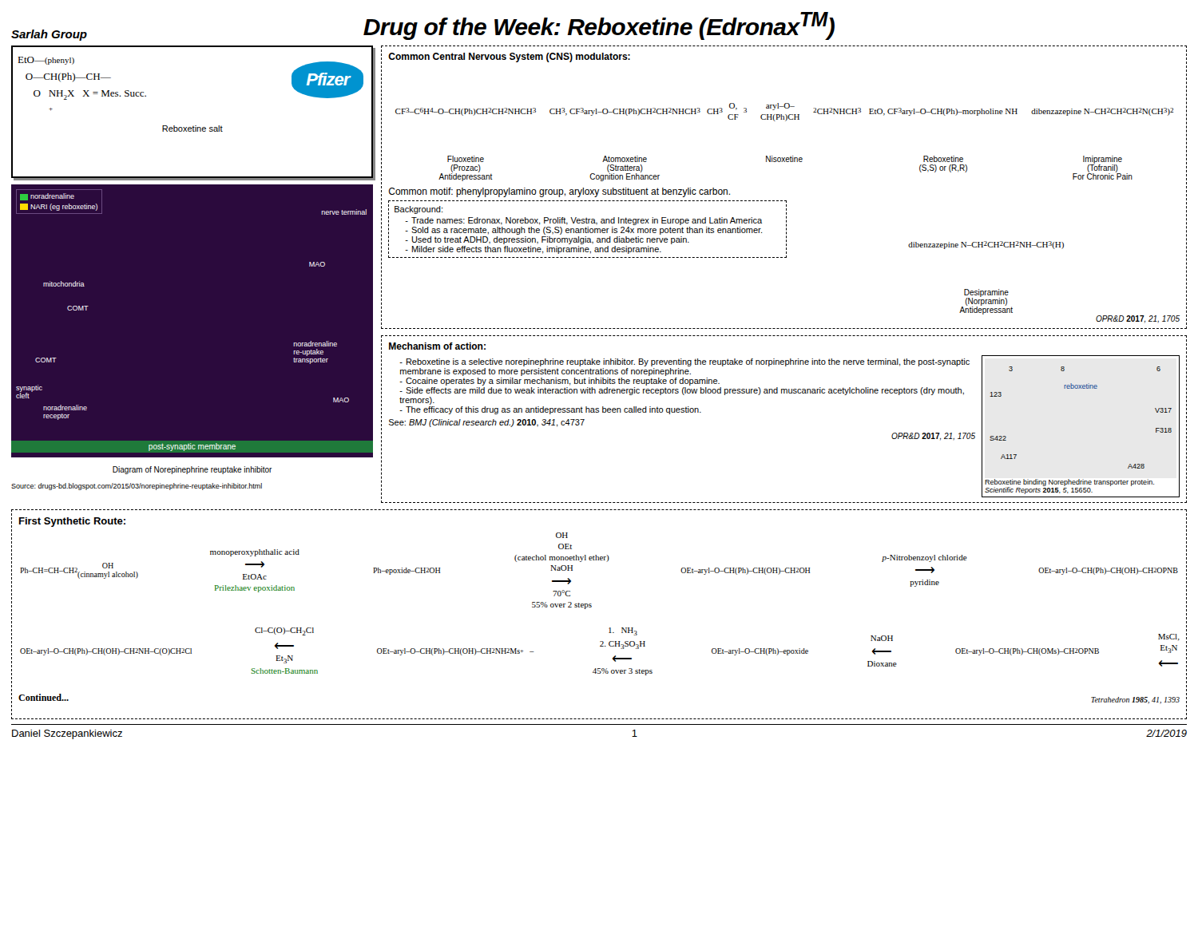Sarlah Group
Drug of the Week: Reboxetine (EdronaxTM)
Pfizer
EtO—(phenyl)
O—CH(Ph)—CH—
O NH2X X = Mes. Succ.
+
Reboxetine salt
noradrenaline
NARI (eg reboxetine)
nerve terminal MAO mitochondria COMT COMT noradrenaline
re-uptake
transporter synaptic
cleft noradrenaline
receptor MAO
post-synaptic membrane
Diagram of Norepinephrine reuptake inhibitor
Source: drugs-bd.blogspot.com/2015/03/norepinephrine-reuptake-inhibitor.html
Common Central Nervous System (CNS) modulators:
CF3–C6H4–O–CH(Ph)CH2CH2NHCH3
Fluoxetine
(Prozac)
Antidepressant
CH3, CF3 aryl–O–CH(Ph)CH2CH2NHCH3
Atomoxetine
(Strattera)
Cognition Enhancer
CH3O, CF3 aryl–O–CH(Ph)CH2CH2NHCH3
Nisoxetine
EtO, CF3 aryl–O–CH(Ph)–morpholine NH
Reboxetine
(S,S) or (R,R)
dibenzazepine N–CH2CH2CH2N(CH3)2
Imipramine
(Tofranil)
For Chronic Pain
Common motif: phenylpropylamino group, aryloxy substituent at benzylic carbon.
Background:
Trade names: Edronax, Norebox, Prolift, Vestra, and Integrex in Europe and Latin America
Sold as a racemate, although the (S,S) enantiomer is 24x more potent than its enantiomer.
Used to treat ADHD, depression, Fibromyalgia, and diabetic nerve pain.
Milder side effects than fluoxetine, imipramine, and desipramine.
dibenzazepine N–CH2CH2CH2NH–CH3 (H)
Desipramine
(Norpramin)
Antidepressant
OPR&D 2017, 21, 1705
Mechanism of action:
Reboxetine is a selective norepinephrine reuptake inhibitor. By preventing the reuptake of norpinephrine into the nerve terminal, the post-synaptic membrane is exposed to more persistent concentrations of norepinephrine.
Cocaine operates by a similar mechanism, but inhibits the reuptake of dopamine.
Side effects are mild due to weak interaction with adrenergic receptors (low blood pressure) and muscanaric acetylcholine receptors (dry mouth, tremors).
The efficacy of this drug as an antidepressant has been called into question.
See: BMJ (Clinical research ed.) 2010, 341, c4737
OPR&D 2017, 21, 1705
3 8 6 123 reboxetine V317 F318 S422 A117 A428
Reboxetine binding Norephedrine transporter protein. Scientific Reports 2015, 5, 15650.
First Synthetic Route:
Ph–CH=CH–CH2OH
(cinnamyl alcohol)
monoperoxyphthalic acid
⟶
EtOAc
Prilezhaev epoxidation
Ph–epoxide–CH2OH
OH
OEt
(catechol monoethyl ether)
NaOH
⟶
70°C
55% over 2 steps
OEt–aryl–O–CH(Ph)–CH(OH)–CH2OH
p-Nitrobenzoyl chloride
⟶
pyridine
OEt–aryl–O–CH(Ph)–CH(OH)–CH2OPNB
OEt–aryl–O–CH(Ph)–CH(OH)–CH2NH–C(O)CH2Cl
Cl–C(O)–CH2Cl
⟵
Et3N
Schotten-Baumann
OEt–aryl–O–CH(Ph)–CH(OH)–CH2NH2Ms
+ –
1. NH3
2. CH3SO3H
⟵
45% over 3 steps
OEt–aryl–O–CH(Ph)–epoxide
NaOH
⟵
Dioxane
OEt–aryl–O–CH(Ph)–CH(OMs)–CH2OPNB
MsCl,
Et3N
⟵
Continued...
Tetrahedron 1985, 41, 1393
Daniel Szczepankiewicz
1
2/1/2019